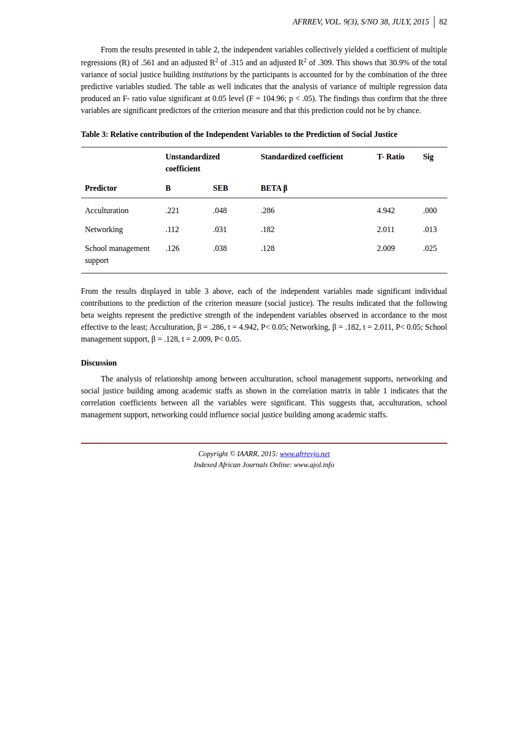AFRREV, VOL. 9(3), S/NO 38, JULY, 2015
82
From the results presented in table 2, the independent variables collectively yielded a coefficient of multiple regressions (R) of .561 and an adjusted R2 of .315 and an adjusted R2 of .309. This shows that 30.9% of the total variance of social justice building institutions by the participants is accounted for by the combination of the three predictive variables studied. The table as well indicates that the analysis of variance of multiple regression data produced an F- ratio value significant at 0.05 level (F = 104.96; p < .05). The findings thus confirm that the three variables are significant predictors of the criterion measure and that this prediction could not be by chance.
Table 3: Relative contribution of the Independent Variables to the Prediction of Social Justice
| | Unstandardized coefficient | Standardized coefficient | T- Ratio | Sig |
| --- | --- | --- | --- | --- |
| Predictor | B | SEB | BETA β | | |
| Acculturation | .221 | .048 | .286 | 4.942 | .000 |
| Networking | .112 | .031 | .182 | 2.011 | .013 |
| School management support | .126 | .038 | .128 | 2.009 | .025 |
From the results displayed in table 3 above, each of the independent variables made significant individual contributions to the prediction of the criterion measure (social justice). The results indicated that the following beta weights represent the predictive strength of the independent variables observed in accordance to the most effective to the least; Acculturation, β = .286, t = 4.942, P< 0.05; Networking, β = .182, t = 2.011, P< 0.05; School management support, β = .128, t = 2.009, P< 0.05.
Discussion
The analysis of relationship among between acculturation, school management supports, networking and social justice building among academic staffs as shown in the correlation matrix in table 1 indicates that the correlation coefficients between all the variables were significant. This suggests that, acculturation, school management support, networking could influence social justice building among academic staffs.
Copyright © IAARR, 2015: www.afrrevjo.net
Indexed African Journals Online: www.ajol.info